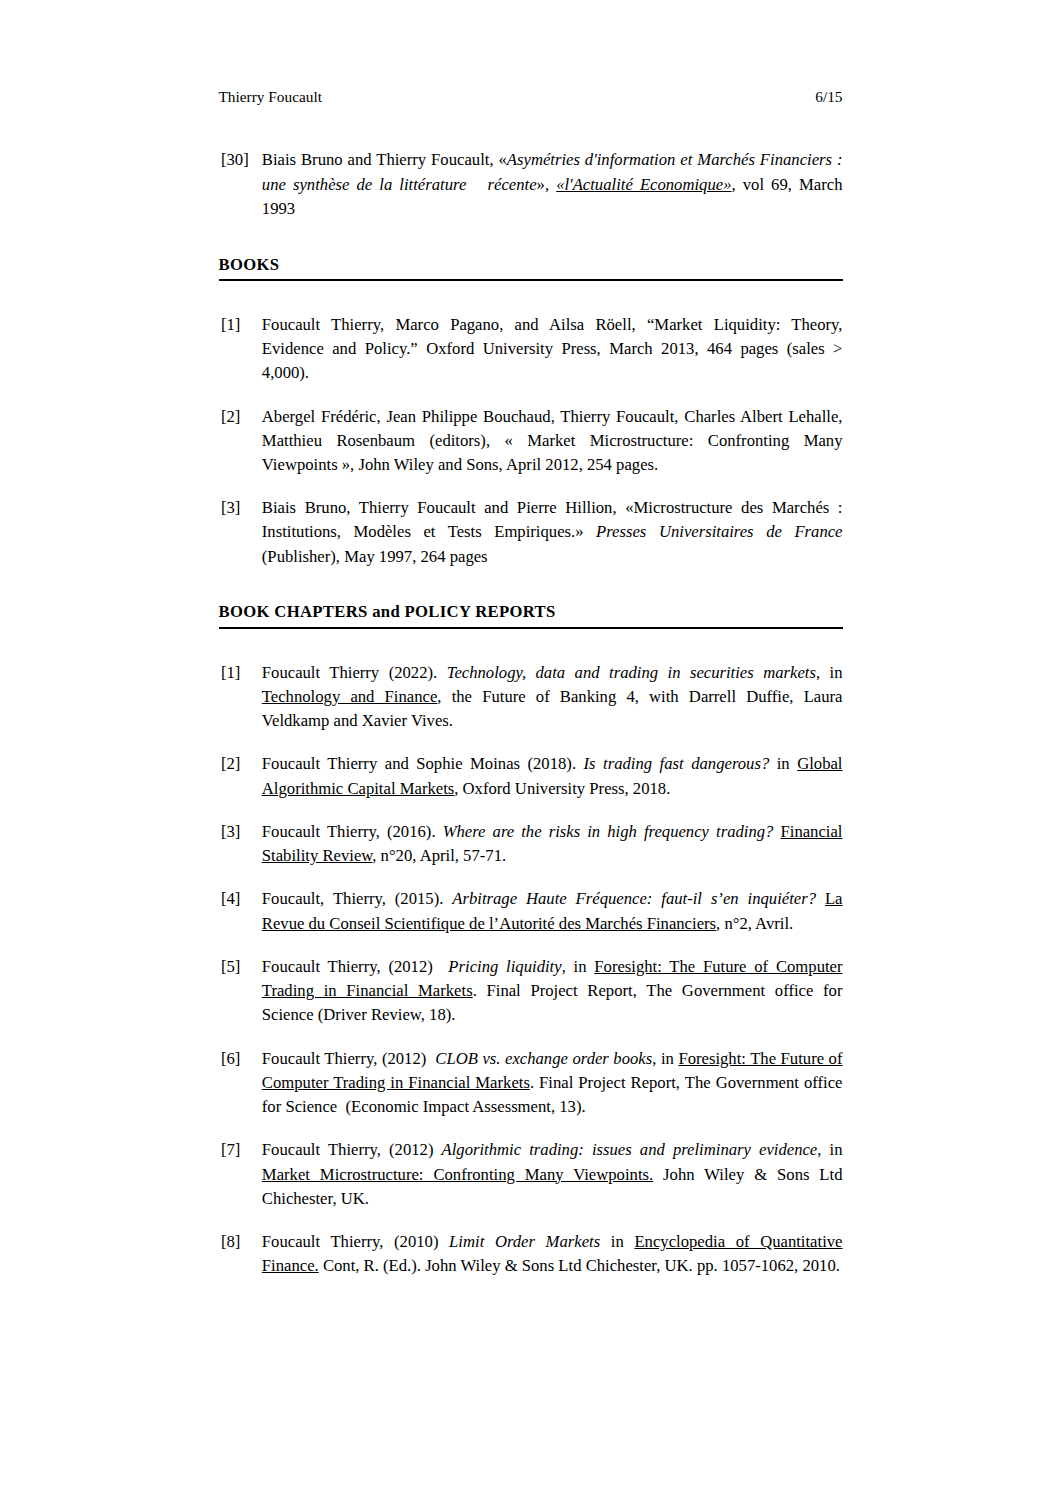Thierry Foucault
6/15
[30]
Biais Bruno and Thierry Foucault, «Asymétries d'information et Marchés Financiers : une synthèse de la littérature récente», «l'Actualité Economique», vol 69, March 1993
BOOKS
[1]
Foucault Thierry, Marco Pagano, and Ailsa Röell, “Market Liquidity: Theory, Evidence and Policy.” Oxford University Press, March 2013, 464 pages (sales > 4,000).
[2]
Abergel Frédéric, Jean Philippe Bouchaud, Thierry Foucault, Charles Albert Lehalle, Matthieu Rosenbaum (editors), « Market Microstructure: Confronting Many Viewpoints », John Wiley and Sons, April 2012, 254 pages.
[3]
Biais Bruno, Thierry Foucault and Pierre Hillion, «Microstructure des Marchés : Institutions, Modèles et Tests Empiriques.» Presses Universitaires de France (Publisher), May 1997, 264 pages
BOOK CHAPTERS and POLICY REPORTS
[1]
Foucault Thierry (2022). Technology, data and trading in securities markets, in Technology and Finance, the Future of Banking 4, with Darrell Duffie, Laura Veldkamp and Xavier Vives.
[2]
Foucault Thierry and Sophie Moinas (2018). Is trading fast dangerous? in Global Algorithmic Capital Markets, Oxford University Press, 2018.
[3]
Foucault Thierry, (2016). Where are the risks in high frequency trading? Financial Stability Review, n°20, April, 57-71.
[4]
Foucault, Thierry, (2015). Arbitrage Haute Fréquence: faut-il s’en inquiéter? La Revue du Conseil Scientifique de l’Autorité des Marchés Financiers, n°2, Avril.
[5]
Foucault Thierry, (2012) Pricing liquidity, in Foresight: The Future of Computer Trading in Financial Markets. Final Project Report, The Government office for Science (Driver Review, 18).
[6]
Foucault Thierry, (2012) CLOB vs. exchange order books, in Foresight: The Future of Computer Trading in Financial Markets. Final Project Report, The Government office for Science (Economic Impact Assessment, 13).
[7]
Foucault Thierry, (2012) Algorithmic trading: issues and preliminary evidence, in Market Microstructure: Confronting Many Viewpoints. John Wiley & Sons Ltd Chichester, UK.
[8]
Foucault Thierry, (2010) Limit Order Markets in Encyclopedia of Quantitative Finance. Cont, R. (Ed.). John Wiley & Sons Ltd Chichester, UK. pp. 1057-1062, 2010.